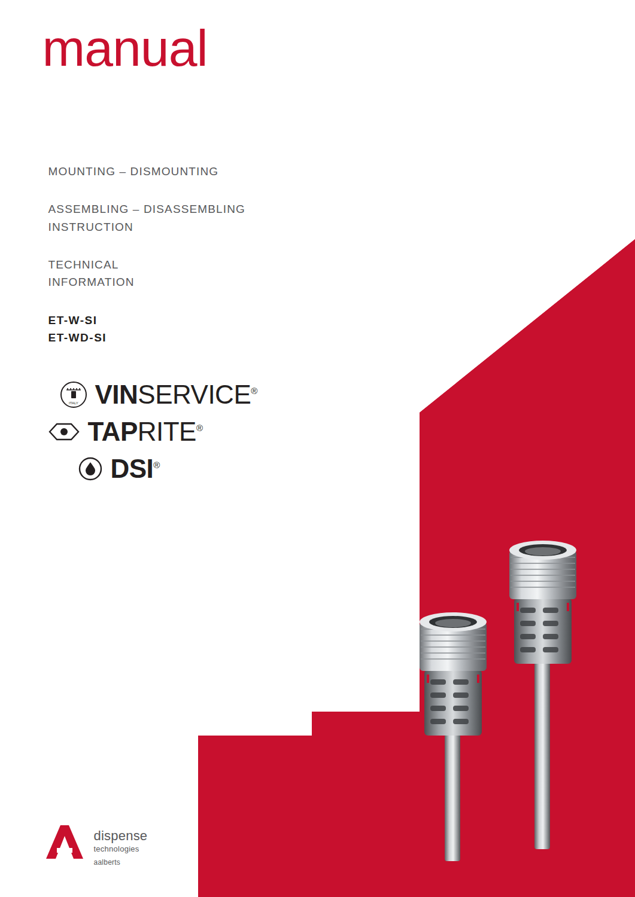manual
MOUNTING – DISMOUNTING
ASSEMBLING – DISASSEMBLING
INSTRUCTION
TECHNICAL
INFORMATION
ET-W-SI ET-WD-SI
ITALY VIN SERVICE®
TAP RITE®
DSI®
dispense technologies aalberts